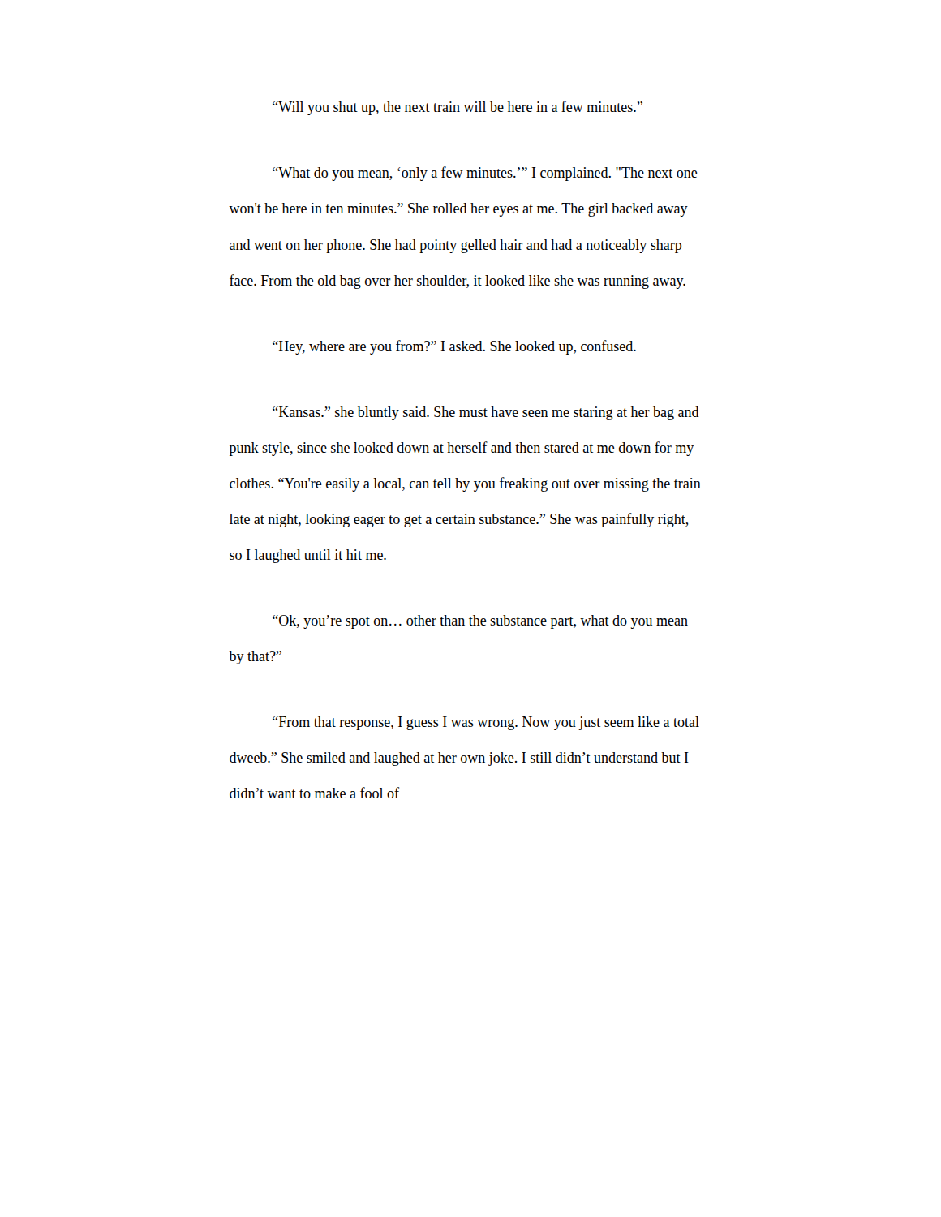“Will you shut up, the next train will be here in a few minutes.”
“What do you mean, ‘only a few minutes.’” I complained. "The next one won't be here in ten minutes.” She rolled her eyes at me. The girl backed away and went on her phone. She had pointy gelled hair and had a noticeably sharp face. From the old bag over her shoulder, it looked like she was running away.
“Hey, where are you from?” I asked. She looked up, confused.
“Kansas.” she bluntly said. She must have seen me staring at her bag and punk style, since she looked down at herself and then stared at me down for my clothes. “You're easily a local, can tell by you freaking out over missing the train late at night, looking eager to get a certain substance.” She was painfully right, so I laughed until it hit me.
“Ok, you’re spot on… other than the substance part, what do you mean by that?”
“From that response, I guess I was wrong. Now you just seem like a total dweeb.” She smiled and laughed at her own joke. I still didn’t understand but I didn’t want to make a fool of